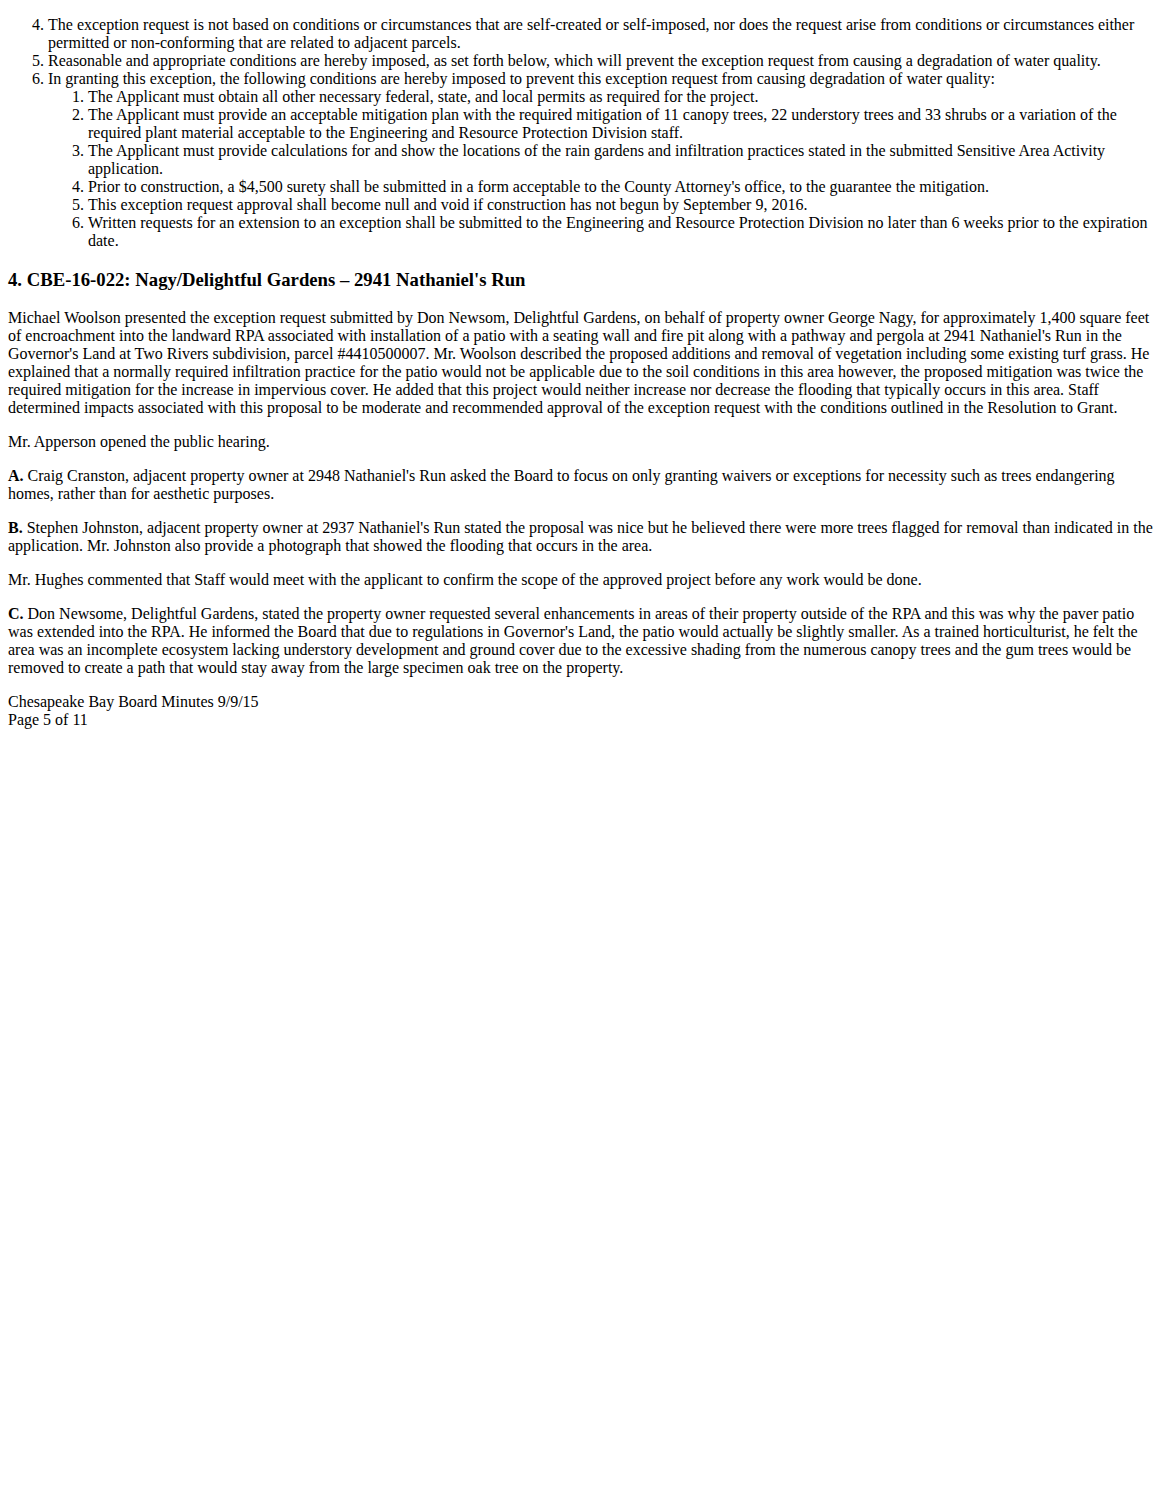The exception request is not based on conditions or circumstances that are self-created or self-imposed, nor does the request arise from conditions or circumstances either permitted or non-conforming that are related to adjacent parcels.
Reasonable and appropriate conditions are hereby imposed, as set forth below, which will prevent the exception request from causing a degradation of water quality.
In granting this exception, the following conditions are hereby imposed to prevent this exception request from causing degradation of water quality:
The Applicant must obtain all other necessary federal, state, and local permits as required for the project.
The Applicant must provide an acceptable mitigation plan with the required mitigation of 11 canopy trees, 22 understory trees and 33 shrubs or a variation of the required plant material acceptable to the Engineering and Resource Protection Division staff.
The Applicant must provide calculations for and show the locations of the rain gardens and infiltration practices stated in the submitted Sensitive Area Activity application.
Prior to construction, a $4,500 surety shall be submitted in a form acceptable to the County Attorney's office, to the guarantee the mitigation.
This exception request approval shall become null and void if construction has not begun by September 9, 2016.
Written requests for an extension to an exception shall be submitted to the Engineering and Resource Protection Division no later than 6 weeks prior to the expiration date.
4. CBE-16-022: Nagy/Delightful Gardens – 2941 Nathaniel's Run
Michael Woolson presented the exception request submitted by Don Newsom, Delightful Gardens, on behalf of property owner George Nagy, for approximately 1,400 square feet of encroachment into the landward RPA associated with installation of a patio with a seating wall and fire pit along with a pathway and pergola at 2941 Nathaniel's Run in the Governor's Land at Two Rivers subdivision, parcel #4410500007. Mr. Woolson described the proposed additions and removal of vegetation including some existing turf grass. He explained that a normally required infiltration practice for the patio would not be applicable due to the soil conditions in this area however, the proposed mitigation was twice the required mitigation for the increase in impervious cover. He added that this project would neither increase nor decrease the flooding that typically occurs in this area. Staff determined impacts associated with this proposal to be moderate and recommended approval of the exception request with the conditions outlined in the Resolution to Grant.
Mr. Apperson opened the public hearing.
A. Craig Cranston, adjacent property owner at 2948 Nathaniel's Run asked the Board to focus on only granting waivers or exceptions for necessity such as trees endangering homes, rather than for aesthetic purposes.
B. Stephen Johnston, adjacent property owner at 2937 Nathaniel's Run stated the proposal was nice but he believed there were more trees flagged for removal than indicated in the application. Mr. Johnston also provide a photograph that showed the flooding that occurs in the area.
Mr. Hughes commented that Staff would meet with the applicant to confirm the scope of the approved project before any work would be done.
C. Don Newsome, Delightful Gardens, stated the property owner requested several enhancements in areas of their property outside of the RPA and this was why the paver patio was extended into the RPA. He informed the Board that due to regulations in Governor's Land, the patio would actually be slightly smaller. As a trained horticulturist, he felt the area was an incomplete ecosystem lacking understory development and ground cover due to the excessive shading from the numerous canopy trees and the gum trees would be removed to create a path that would stay away from the large specimen oak tree on the property.
Chesapeake Bay Board Minutes 9/9/15
Page 5 of 11